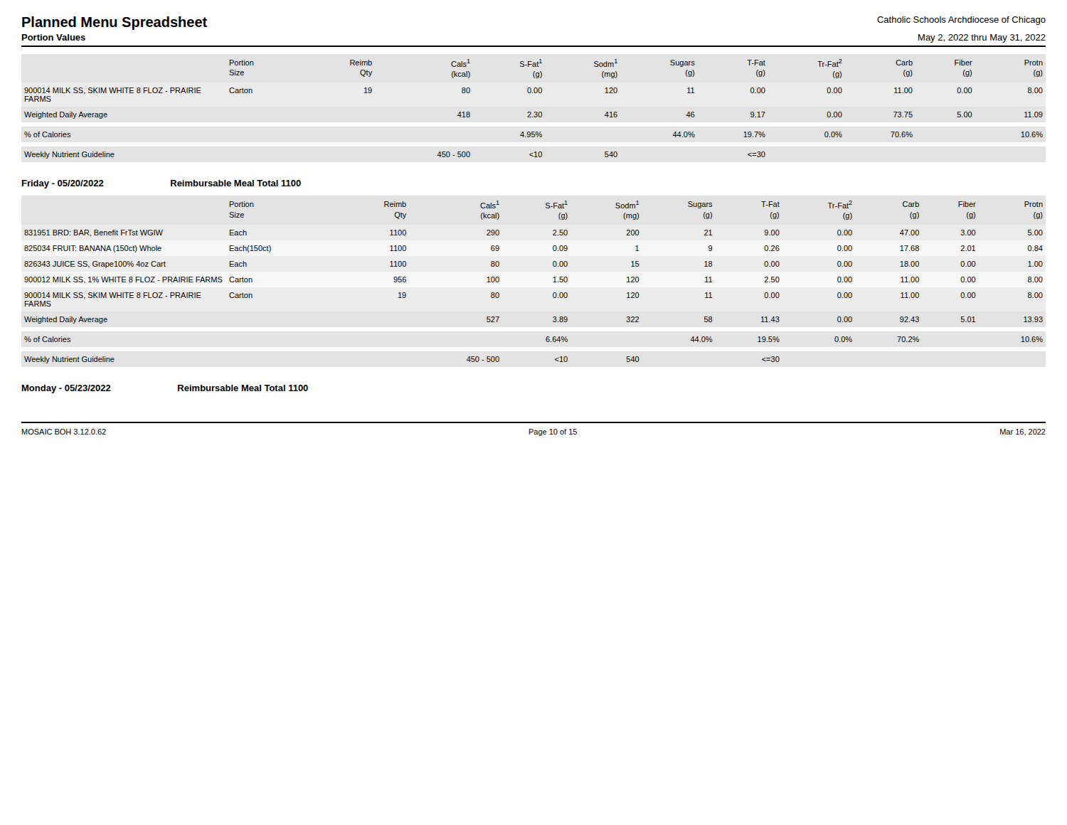Planned Menu Spreadsheet
Catholic Schools Archdiocese of Chicago
Portion Values
May 2, 2022 thru May 31, 2022
| | Portion Size | Reimb Qty | Cals 1 (kcal) | S-Fat 1 (g) | Sodm 1 (mg) | Sugars (g) | T-Fat (g) | Tr-Fat 2 (g) | Carb (g) | Fiber (g) | Protn (g) |
| --- | --- | --- | --- | --- | --- | --- | --- | --- | --- | --- | --- |
| 900014 MILK SS, SKIM WHITE 8 FLOZ - PRAIRIE FARMS | Carton | 19 | 80 | 0.00 | 120 | 11 | 0.00 | 0.00 | 11.00 | 0.00 | 8.00 |
| Weighted Daily Average | | | 418 | 2.30 | 416 | 46 | 9.17 | 0.00 | 73.75 | 5.00 | 11.09 |
| % of Calories | | | | 4.95% | | 44.0% | 19.7% | 0.0% | 70.6% | | 10.6% |
| Weekly Nutrient Guideline | | | 450 - 500 | <10 | 540 | | <=30 | | | | |
Friday - 05/20/2022 Reimbursable Meal Total 1100
| | Portion Size | Reimb Qty | Cals 1 (kcal) | S-Fat 1 (g) | Sodm 1 (mg) | Sugars (g) | T-Fat (g) | Tr-Fat 2 (g) | Carb (g) | Fiber (g) | Protn (g) |
| --- | --- | --- | --- | --- | --- | --- | --- | --- | --- | --- | --- |
| 831951 BRD: BAR, Benefit FrTst WGIW | Each | 1100 | 290 | 2.50 | 200 | 21 | 9.00 | 0.00 | 47.00 | 3.00 | 5.00 |
| 825034 FRUIT: BANANA (150ct) Whole | Each(150ct) | 1100 | 69 | 0.09 | 1 | 9 | 0.26 | 0.00 | 17.68 | 2.01 | 0.84 |
| 826343 JUICE SS, Grape100% 4oz Cart | Each | 1100 | 80 | 0.00 | 15 | 18 | 0.00 | 0.00 | 18.00 | 0.00 | 1.00 |
| 900012 MILK SS, 1% WHITE 8 FLOZ - PRAIRIE FARMS | Carton | 956 | 100 | 1.50 | 120 | 11 | 2.50 | 0.00 | 11.00 | 0.00 | 8.00 |
| 900014 MILK SS, SKIM WHITE 8 FLOZ - PRAIRIE FARMS | Carton | 19 | 80 | 0.00 | 120 | 11 | 0.00 | 0.00 | 11.00 | 0.00 | 8.00 |
| Weighted Daily Average | | | 527 | 3.89 | 322 | 58 | 11.43 | 0.00 | 92.43 | 5.01 | 13.93 |
| % of Calories | | | | 6.64% | | 44.0% | 19.5% | 0.0% | 70.2% | | 10.6% |
| Weekly Nutrient Guideline | | | 450 - 500 | <10 | 540 | | <=30 | | | | |
Monday - 05/23/2022 Reimbursable Meal Total 1100
MOSAIC BOH 3.12.0.62
Page 10 of 15
Mar 16, 2022